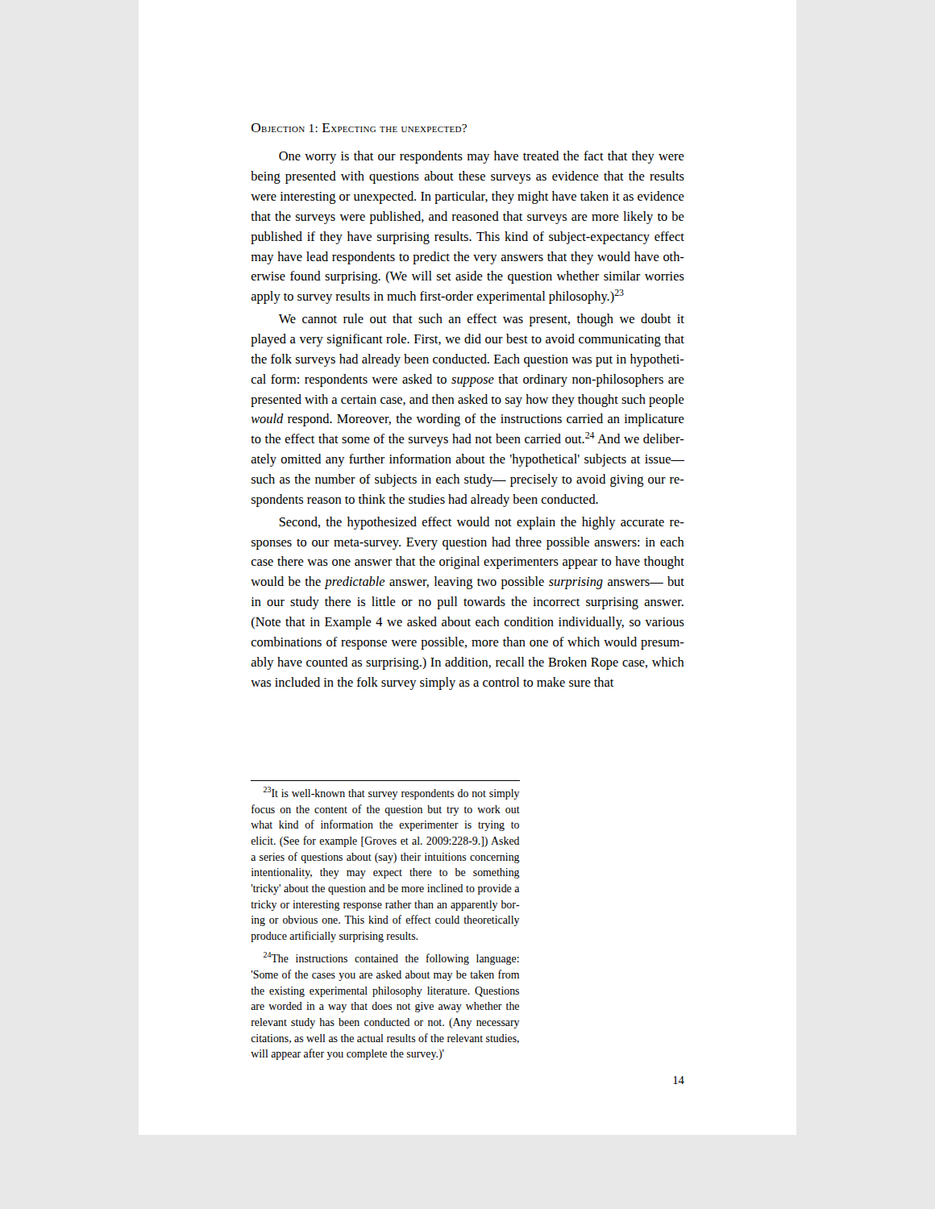Objection 1: Expecting the unexpected?
One worry is that our respondents may have treated the fact that they were being presented with questions about these surveys as evidence that the results were interesting or unexpected. In particular, they might have taken it as evidence that the surveys were published, and reasoned that surveys are more likely to be published if they have surprising results. This kind of subject-expectancy effect may have lead respondents to predict the very answers that they would have otherwise found surprising. (We will set aside the question whether similar worries apply to survey results in much first-order experimental philosophy.)23
We cannot rule out that such an effect was present, though we doubt it played a very significant role. First, we did our best to avoid communicating that the folk surveys had already been conducted. Each question was put in hypothetical form: respondents were asked to suppose that ordinary non-philosophers are presented with a certain case, and then asked to say how they thought such people would respond. Moreover, the wording of the instructions carried an implicature to the effect that some of the surveys had not been carried out.24 And we deliberately omitted any further information about the 'hypothetical' subjects at issue— such as the number of subjects in each study— precisely to avoid giving our respondents reason to think the studies had already been conducted.
Second, the hypothesized effect would not explain the highly accurate responses to our meta-survey. Every question had three possible answers: in each case there was one answer that the original experimenters appear to have thought would be the predictable answer, leaving two possible surprising answers— but in our study there is little or no pull towards the incorrect surprising answer. (Note that in Example 4 we asked about each condition individually, so various combinations of response were possible, more than one of which would presumably have counted as surprising.) In addition, recall the Broken Rope case, which was included in the folk survey simply as a control to make sure that
23It is well-known that survey respondents do not simply focus on the content of the question but try to work out what kind of information the experimenter is trying to elicit. (See for example [Groves et al. 2009:228-9.]) Asked a series of questions about (say) their intuitions concerning intentionality, they may expect there to be something 'tricky' about the question and be more inclined to provide a tricky or interesting response rather than an apparently boring or obvious one. This kind of effect could theoretically produce artificially surprising results.
24The instructions contained the following language: 'Some of the cases you are asked about may be taken from the existing experimental philosophy literature. Questions are worded in a way that does not give away whether the relevant study has been conducted or not. (Any necessary citations, as well as the actual results of the relevant studies, will appear after you complete the survey.)'
14